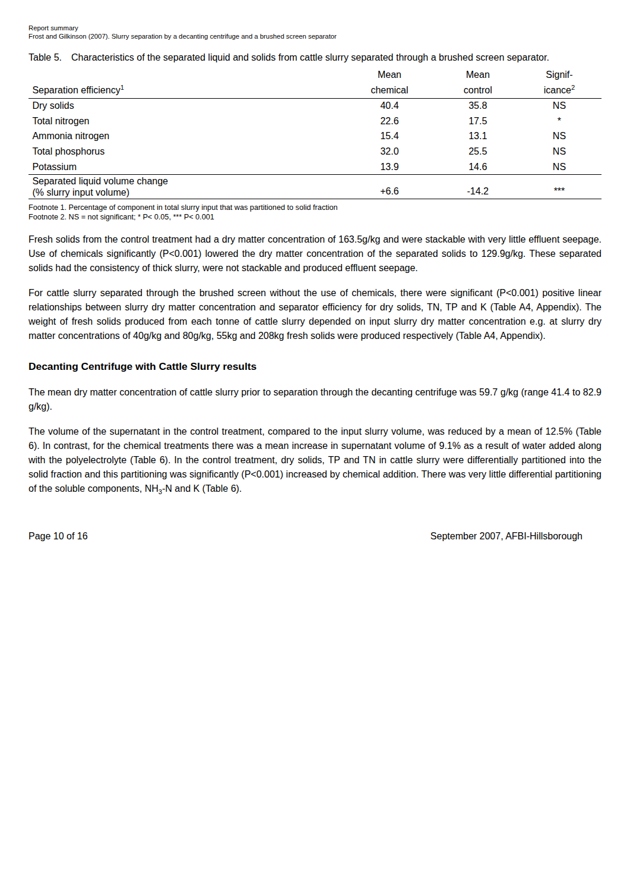Report summary
Frost and Gilkinson (2007). Slurry separation by a decanting centrifuge and a brushed screen separator
Table 5. Characteristics of the separated liquid and solids from cattle slurry separated through a brushed screen separator.
| | Mean | Mean | Signif- |
| --- | --- | --- | --- |
| Separation efficiency 1 | chemical | control | icance 2 |
| Dry solids | 40.4 | 35.8 | NS |
| Total nitrogen | 22.6 | 17.5 | * |
| Ammonia nitrogen | 15.4 | 13.1 | NS |
| Total phosphorus | 32.0 | 25.5 | NS |
| Potassium | 13.9 | 14.6 | NS |
| Separated liquid volume change (% slurry input volume) | +6.6 | -14.2 | *** |
Footnote 1. Percentage of component in total slurry input that was partitioned to solid fraction
Footnote 2. NS = not significant; * P< 0.05, *** P< 0.001
Fresh solids from the control treatment had a dry matter concentration of 163.5g/kg and were stackable with very little effluent seepage. Use of chemicals significantly (P<0.001) lowered the dry matter concentration of the separated solids to 129.9g/kg. These separated solids had the consistency of thick slurry, were not stackable and produced effluent seepage.
For cattle slurry separated through the brushed screen without the use of chemicals, there were significant (P<0.001) positive linear relationships between slurry dry matter concentration and separator efficiency for dry solids, TN, TP and K (Table A4, Appendix). The weight of fresh solids produced from each tonne of cattle slurry depended on input slurry dry matter concentration e.g. at slurry dry matter concentrations of 40g/kg and 80g/kg, 55kg and 208kg fresh solids were produced respectively (Table A4, Appendix).
Decanting Centrifuge with Cattle Slurry results
The mean dry matter concentration of cattle slurry prior to separation through the decanting centrifuge was 59.7 g/kg (range 41.4 to 82.9 g/kg).
The volume of the supernatant in the control treatment, compared to the input slurry volume, was reduced by a mean of 12.5% (Table 6). In contrast, for the chemical treatments there was a mean increase in supernatant volume of 9.1% as a result of water added along with the polyelectrolyte (Table 6). In the control treatment, dry solids, TP and TN in cattle slurry were differentially partitioned into the solid fraction and this partitioning was significantly (P<0.001) increased by chemical addition. There was very little differential partitioning of the soluble components, NH3-N and K (Table 6).
Page 10 of 16
September 2007, AFBI-Hillsborough